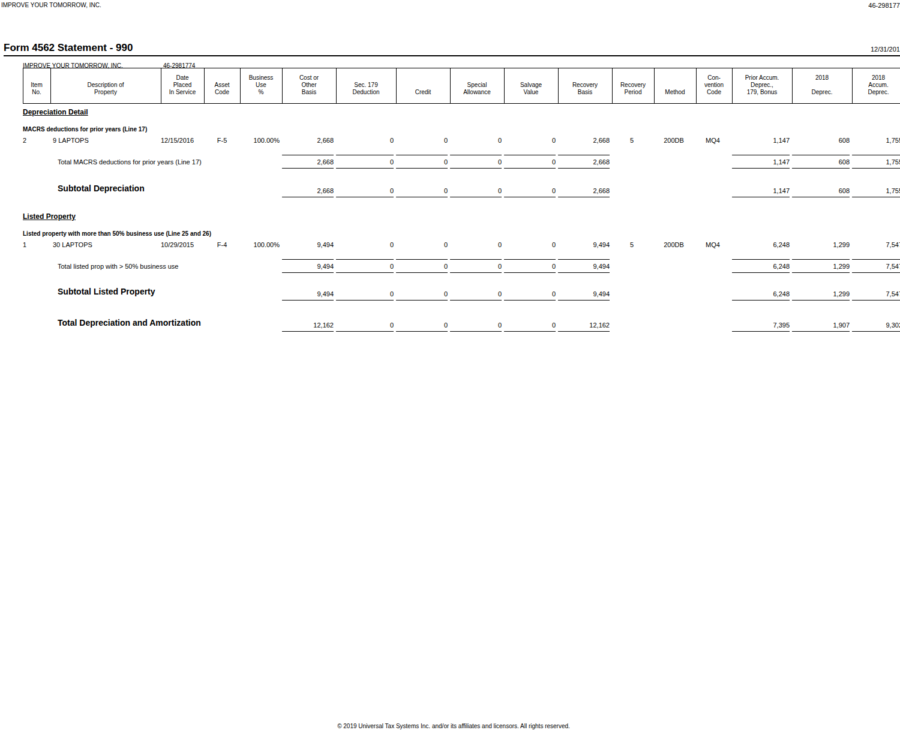IMPROVE YOUR TOMORROW, INC.
46-2981774
Form 4562 Statement - 990
12/31/2018
IMPROVE YOUR TOMORROW, INC.
46-2981774
Item
No.
Description of
Property
Date
Placed
In Service
Asset
Code
Business
Use
%
Cost or
Other
Basis
Sec. 179
Deduction
Credit
Special
Allowance
Salvage
Value
Recovery
Basis
Recovery
Period
Method
Con-
vention
Code
Prior Accum.
Deprec.,
179, Bonus
2018
Deprec.
2018
Accum.
Deprec.
Depreciation Detail
MACRS deductions for prior years (Line 17)
2
9 LAPTOPS
12/15/2016
F-5
100.00%
2,668
0
0
0
0
2,668
5
200DB
MQ4
1,147
608
1,755
Total MACRS deductions for prior years (Line 17)
2,668
0
0
0
0
2,668
1,147
608
1,755
Subtotal Depreciation
2,668
0
0
0
0
2,668
1,147
608
1,755
Listed Property
Listed property with more than 50% business use (Line 25 and 26)
1
30 LAPTOPS
10/29/2015
F-4
100.00%
9,494
0
0
0
0
9,494
5
200DB
MQ4
6,248
1,299
7,547
Total listed prop with > 50% business use
9,494
0
0
0
0
9,494
6,248
1,299
7,547
Subtotal Listed Property
9,494
0
0
0
0
9,494
6,248
1,299
7,547
Total Depreciation and Amortization
12,162
0
0
0
0
12,162
7,395
1,907
9,302
© 2019 Universal Tax Systems Inc. and/or its affiliates and licensors. All rights reserved.